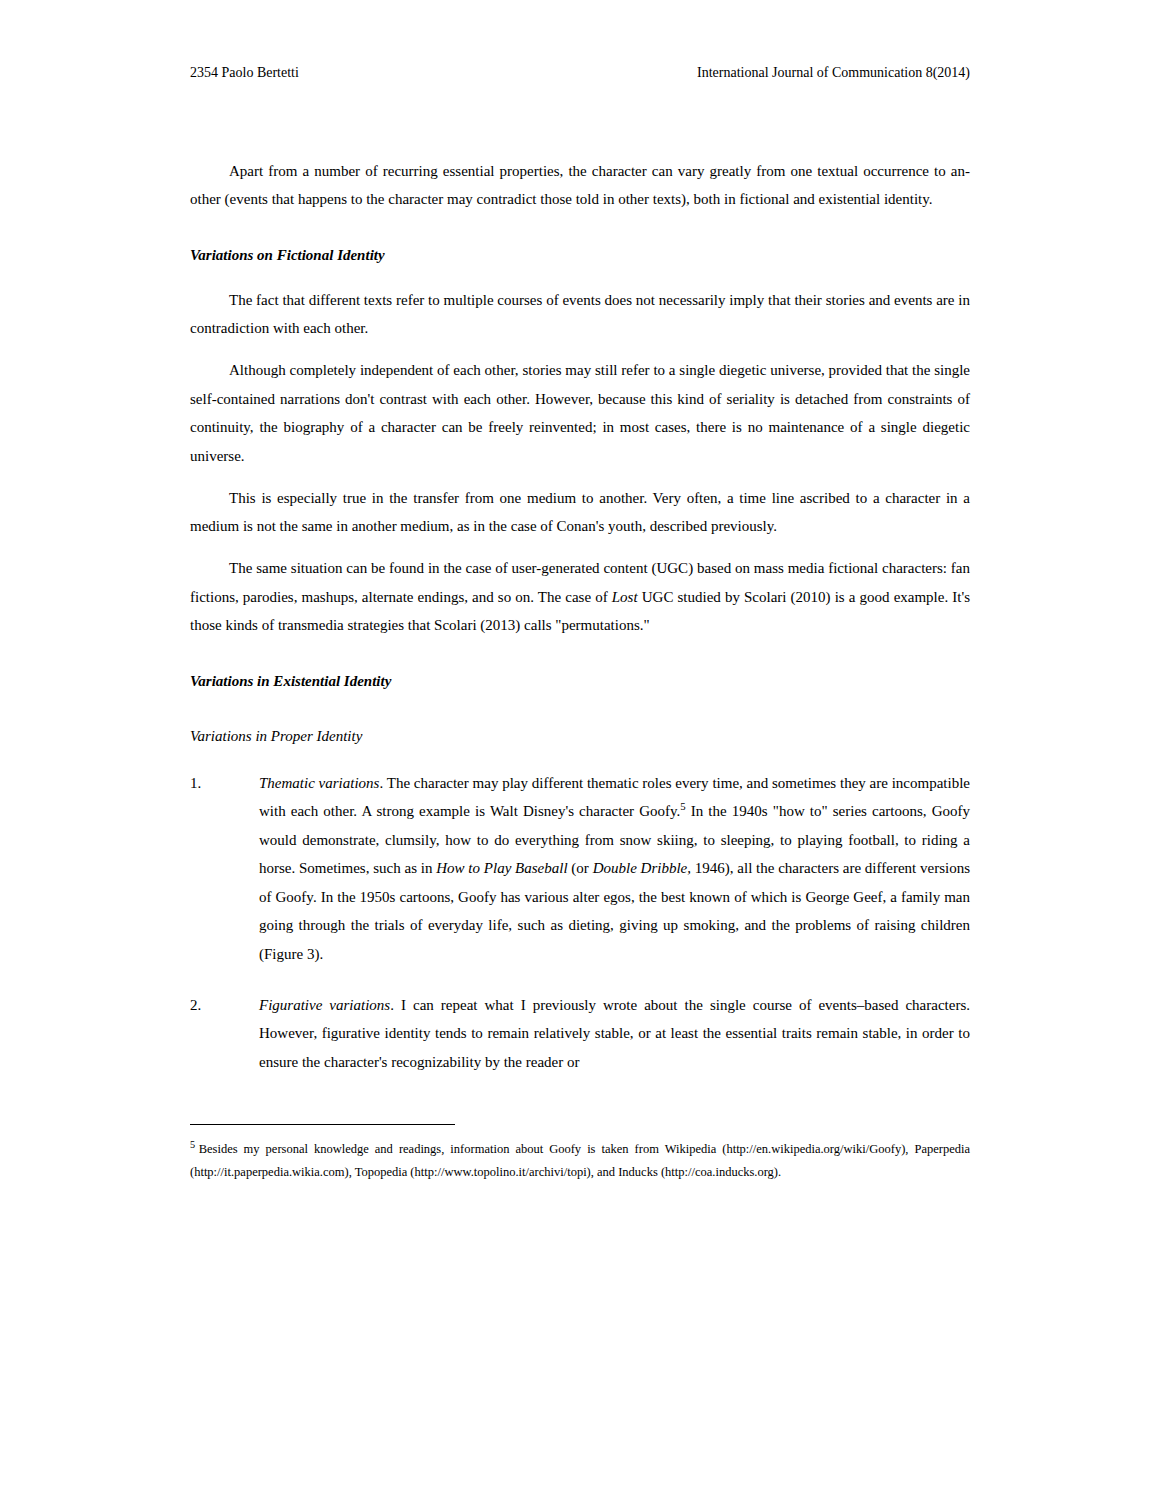2354 Paolo Bertetti International Journal of Communication 8(2014)
Apart from a number of recurring essential properties, the character can vary greatly from one textual occurrence to another (events that happens to the character may contradict those told in other texts), both in fictional and existential identity.
Variations on Fictional Identity
The fact that different texts refer to multiple courses of events does not necessarily imply that their stories and events are in contradiction with each other.
Although completely independent of each other, stories may still refer to a single diegetic universe, provided that the single self-contained narrations don't contrast with each other. However, because this kind of seriality is detached from constraints of continuity, the biography of a character can be freely reinvented; in most cases, there is no maintenance of a single diegetic universe.
This is especially true in the transfer from one medium to another. Very often, a time line ascribed to a character in a medium is not the same in another medium, as in the case of Conan's youth, described previously.
The same situation can be found in the case of user-generated content (UGC) based on mass media fictional characters: fan fictions, parodies, mashups, alternate endings, and so on. The case of Lost UGC studied by Scolari (2010) is a good example. It's those kinds of transmedia strategies that Scolari (2013) calls "permutations."
Variations in Existential Identity
Variations in Proper Identity
Thematic variations. The character may play different thematic roles every time, and sometimes they are incompatible with each other. A strong example is Walt Disney's character Goofy.5 In the 1940s "how to" series cartoons, Goofy would demonstrate, clumsily, how to do everything from snow skiing, to sleeping, to playing football, to riding a horse. Sometimes, such as in How to Play Baseball (or Double Dribble, 1946), all the characters are different versions of Goofy. In the 1950s cartoons, Goofy has various alter egos, the best known of which is George Geef, a family man going through the trials of everyday life, such as dieting, giving up smoking, and the problems of raising children (Figure 3).
Figurative variations. I can repeat what I previously wrote about the single course of events–based characters. However, figurative identity tends to remain relatively stable, or at least the essential traits remain stable, in order to ensure the character's recognizability by the reader or
5 Besides my personal knowledge and readings, information about Goofy is taken from Wikipedia (http://en.wikipedia.org/wiki/Goofy), Paperpedia (http://it.paperpedia.wikia.com), Topopedia (http://www.topolino.it/archivi/topi), and Inducks (http://coa.inducks.org).